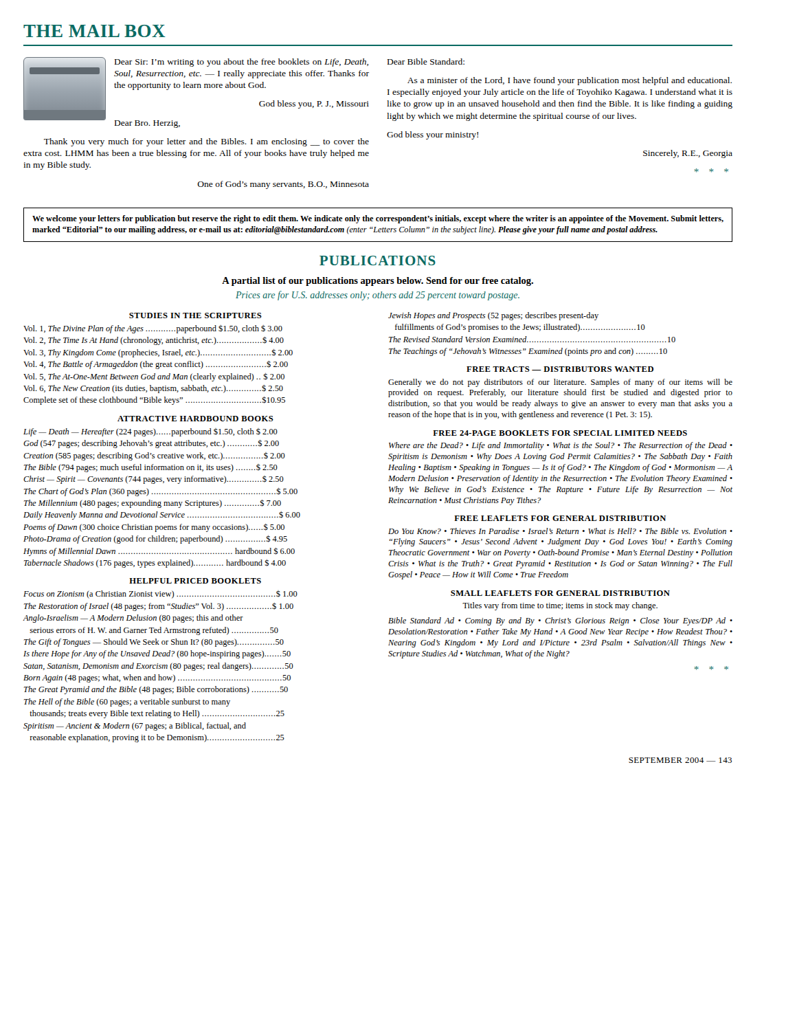The Mail Box
Dear Sir: I’m writing to you about the free booklets on Life, Death, Soul, Resurrection, etc. — I really appreciate this offer. Thanks for the opportunity to learn more about God.
God bless you, P. J., Missouri
Dear Bro. Herzig,
Thank you very much for your letter and the Bibles. I am enclosing __ to cover the extra cost. LHMM has been a true blessing for me. All of your books have truly helped me in my Bible study.
One of God’s many servants, B.O., Minnesota
Dear Bible Standard:
As a minister of the Lord, I have found your publication most helpful and educational. I especially enjoyed your July article on the life of Toyohiko Kagawa. I understand what it is like to grow up in an unsaved household and then find the Bible. It is like finding a guiding light by which we might determine the spiritual course of our lives.
God bless your ministry!
Sincerely, R.E., Georgia
* * *
We welcome your letters for publication but reserve the right to edit them. We indicate only the correspondent’s initials, except where the writer is an appointee of the Movement. Submit letters, marked “Editorial” to our mailing address, or e-mail us at: editorial@biblestandard.com (enter “Letters Column” in the subject line). Please give your full name and postal address.
PUBLICATIONS
A partial list of our publications appears below. Send for our free catalog.
Prices are for U.S. addresses only; others add 25 percent toward postage.
Studies in the Scriptures
Vol. 1, The Divine Plan of the Ages ............ paperbound $1.50, cloth $ 3.00
Vol. 2, The Time Is At Hand (chronology, antichrist, etc.)..................$ 4.00
Vol. 3, Thy Kingdom Come (prophecies, Israel, etc.)............................$ 2.00
Vol. 4, The Battle of Armageddon (the great conflict) ........................$ 2.00
Vol. 5, The At-One-Ment Between God and Man (clearly explained) .. $ 2.00
Vol. 6, The New Creation (its duties, baptism, sabbath, etc.)..............$ 2.50
Complete set of these clothbound “Bible keys” ..............................$10.95
Attractive Hardbound Books
Life — Death — Hereafter (224 pages)...... paperbound $1.50, cloth $ 2.00
God (547 pages; describing Jehovah’s great attributes, etc.) ............$ 2.00
Creation (585 pages; describing God’s creative work, etc.)................$ 2.00
The Bible (794 pages; much useful information on it, its uses) ........$ 2.50
Christ — Spirit — Covenants (744 pages, very informative)..............$ 2.50
The Chart of God’s Plan (360 pages) .................................................$ 5.00
The Millennium (480 pages; expounding many Scriptures) ..............$ 7.00
Daily Heavenly Manna and Devotional Service ....................................$ 6.00
Poems of Dawn (300 choice Christian poems for many occasions)......$ 5.00
Photo-Drama of Creation (good for children; paperbound) ................$ 4.95
Hymns of Millennial Dawn ............................................. hardbound $ 6.00
Tabernacle Shadows (176 pages, types explained)............ hardbound $ 4.00
Helpful Priced Booklets
Focus on Zionism (a Christian Zionist view) .......................................$ 1.00
The Restoration of Israel (48 pages; from “Studies” Vol. 3) ..................$ 1.00
Anglo-Israelism — A Modern Delusion (80 pages; this and other
serious errors of H. W. and Garner Ted Armstrong refuted) ............... 50
The Gift of Tongues — Should We Seek or Shun It? (80 pages)............... 50
Is there Hope for Any of the Unsaved Dead? (80 hope-inspiring pages)....... 50
Satan, Satanism, Demonism and Exorcism (80 pages; real dangers)............. 50
Born Again (48 pages; what, when and how) ......................................... 50
The Great Pyramid and the Bible (48 pages; Bible corroborations) ........... 50
The Hell of the Bible (60 pages; a veritable sunburst to many
thousands; treats every Bible text relating to Hell) ............................. 25
Spiritism — Ancient & Modern (67 pages; a Biblical, factual, and
reasonable explanation, proving it to be Demonism)........................... 25
Jewish Hopes and Prospects (52 pages; describes present-day
fulfillments of God’s promises to the Jews; illustrated)...................... 10
The Revised Standard Version Examined....................................................... 10
The Teachings of “Jehovah’s Witnesses” Examined (points pro and con) ......... 10
Free Tracts — Distributors Wanted
Generally we do not pay distributors of our literature. Samples of many of our items will be provided on request. Preferably, our literature should first be studied and digested prior to distribution, so that you would be ready always to give an answer to every man that asks you a reason of the hope that is in you, with gentleness and reverence (1 Pet. 3: 15).
Free 24-Page Booklets for Special Limited Needs
Where are the Dead? • Life and Immortality • What is the Soul? • The Resurrection of the Dead • Spiritism is Demonism • Why Does A Loving God Permit Calamities? • The Sabbath Day • Faith Healing • Baptism • Speaking in Tongues — Is it of God? • The Kingdom of God • Mormonism — A Modern Delusion • Preservation of Identity in the Resurrection • The Evolution Theory Examined • Why We Believe in God’s Existence • The Rapture • Future Life By Resurrection — Not Reincarnation • Must Christians Pay Tithes?
Free Leaflets for General Distribution
Do You Know? • Thieves In Paradise • Israel’s Return • What is Hell? • The Bible vs. Evolution • “Flying Saucers” • Jesus’ Second Advent • Judgment Day • God Loves You! • Earth’s Coming Theocratic Government • War on Poverty • Oath-bound Promise • Man’s Eternal Destiny • Pollution Crisis • What is the Truth? • Great Pyramid • Restitution • Is God or Satan Winning? • The Full Gospel • Peace — How it Will Come • True Freedom
Small Leaflets for General Distribution
Titles vary from time to time; items in stock may change.
Bible Standard Ad • Coming By and By • Christ’s Glorious Reign • Close Your Eyes/DP Ad • Desolation/Restoration • Father Take My Hand • A Good New Year Recipe • How Readest Thou? • Nearing God’s Kingdom • My Lord and I/Picture • 23rd Psalm • Salvation/All Things New • Scripture Studies Ad • Watchman, What of the Night?
* * *
SEPTEMBER 2004 — 143